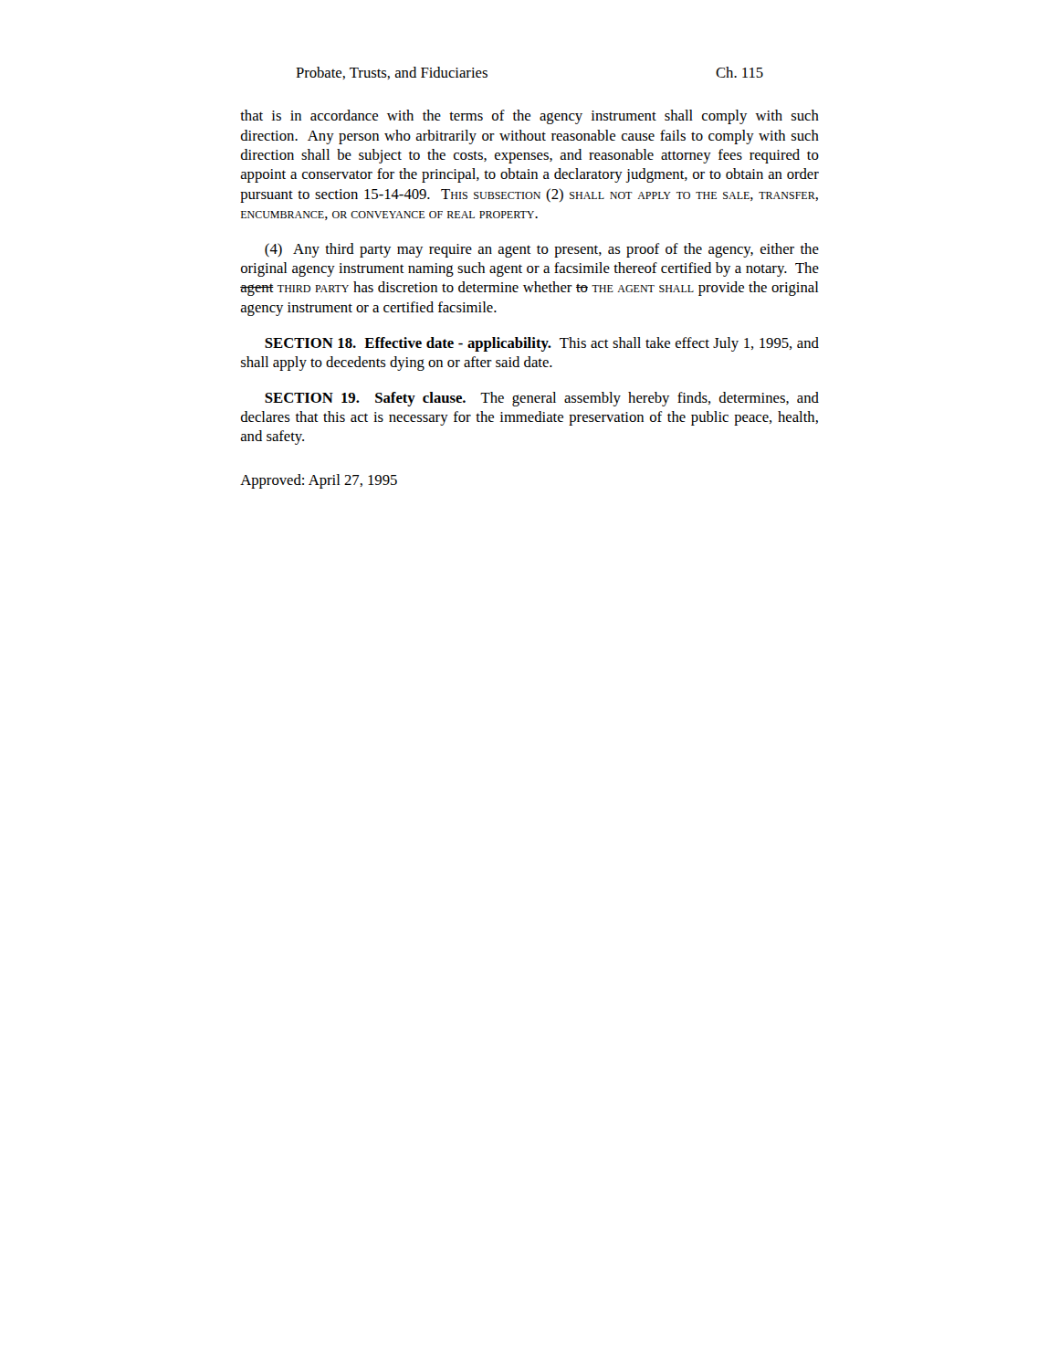Probate, Trusts, and Fiduciaries Ch. 115
that is in accordance with the terms of the agency instrument shall comply with such direction. Any person who arbitrarily or without reasonable cause fails to comply with such direction shall be subject to the costs, expenses, and reasonable attorney fees required to appoint a conservator for the principal, to obtain a declaratory judgment, or to obtain an order pursuant to section 15-14-409. This subsection (2) shall not apply to the sale, transfer, encumbrance, or conveyance of real property.
(4) Any third party may require an agent to present, as proof of the agency, either the original agency instrument naming such agent or a facsimile thereof certified by a notary. The agent third party has discretion to determine whether to the agent shall provide the original agency instrument or a certified facsimile.
SECTION 18. Effective date - applicability. This act shall take effect July 1, 1995, and shall apply to decedents dying on or after said date.
SECTION 19. Safety clause. The general assembly hereby finds, determines, and declares that this act is necessary for the immediate preservation of the public peace, health, and safety.
Approved: April 27, 1995